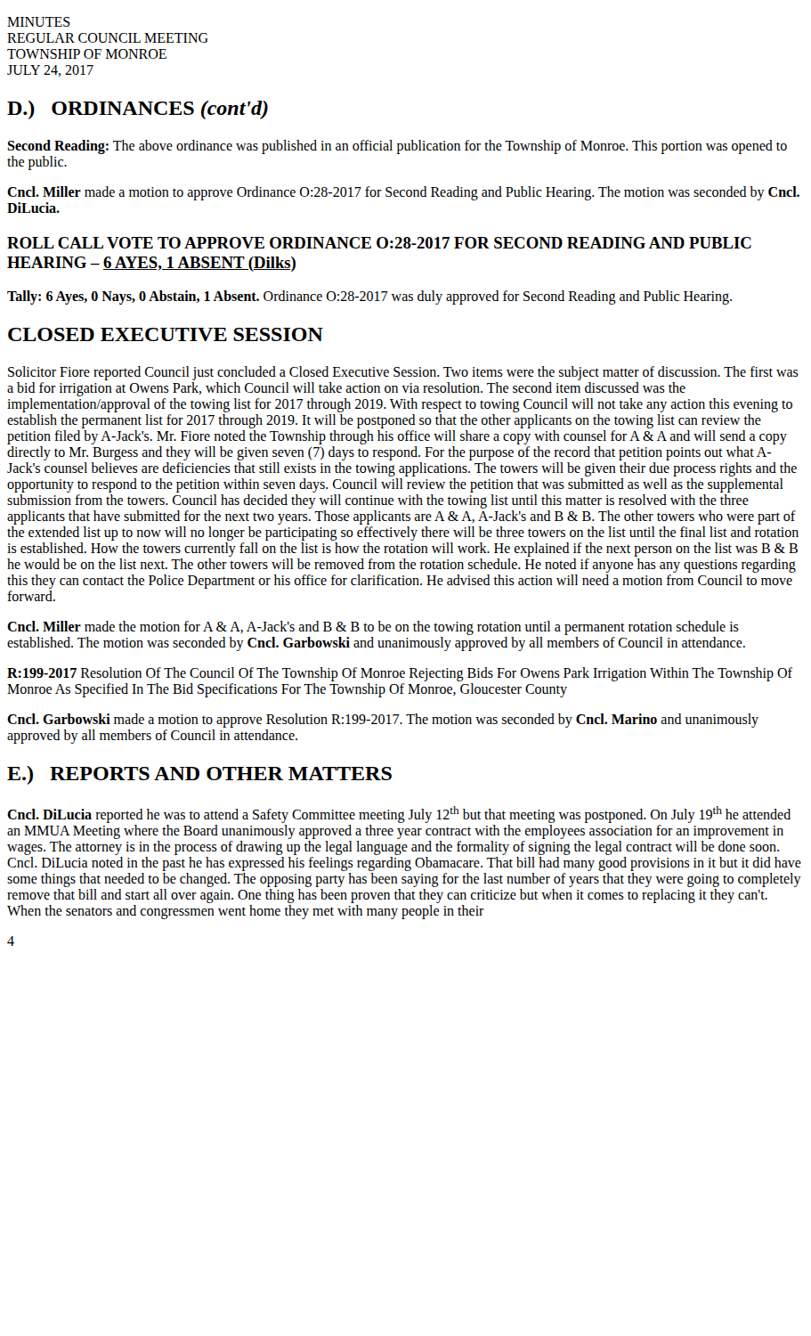MINUTES
REGULAR COUNCIL MEETING
TOWNSHIP OF MONROE
JULY 24, 2017
D.) ORDINANCES (cont'd)
Second Reading: The above ordinance was published in an official publication for the Township of Monroe. This portion was opened to the public.
Cncl. Miller made a motion to approve Ordinance O:28-2017 for Second Reading and Public Hearing. The motion was seconded by Cncl. DiLucia.
ROLL CALL VOTE TO APPROVE ORDINANCE O:28-2017 FOR SECOND READING AND PUBLIC HEARING – 6 AYES, 1 ABSENT (Dilks)
Tally: 6 Ayes, 0 Nays, 0 Abstain, 1 Absent. Ordinance O:28-2017 was duly approved for Second Reading and Public Hearing.
CLOSED EXECUTIVE SESSION
Solicitor Fiore reported Council just concluded a Closed Executive Session. Two items were the subject matter of discussion. The first was a bid for irrigation at Owens Park, which Council will take action on via resolution. The second item discussed was the implementation/approval of the towing list for 2017 through 2019. With respect to towing Council will not take any action this evening to establish the permanent list for 2017 through 2019. It will be postponed so that the other applicants on the towing list can review the petition filed by A-Jack's. Mr. Fiore noted the Township through his office will share a copy with counsel for A & A and will send a copy directly to Mr. Burgess and they will be given seven (7) days to respond. For the purpose of the record that petition points out what A-Jack's counsel believes are deficiencies that still exists in the towing applications. The towers will be given their due process rights and the opportunity to respond to the petition within seven days. Council will review the petition that was submitted as well as the supplemental submission from the towers. Council has decided they will continue with the towing list until this matter is resolved with the three applicants that have submitted for the next two years. Those applicants are A & A, A-Jack's and B & B. The other towers who were part of the extended list up to now will no longer be participating so effectively there will be three towers on the list until the final list and rotation is established. How the towers currently fall on the list is how the rotation will work. He explained if the next person on the list was B & B he would be on the list next. The other towers will be removed from the rotation schedule. He noted if anyone has any questions regarding this they can contact the Police Department or his office for clarification. He advised this action will need a motion from Council to move forward.
Cncl. Miller made the motion for A & A, A-Jack's and B & B to be on the towing rotation until a permanent rotation schedule is established. The motion was seconded by Cncl. Garbowski and unanimously approved by all members of Council in attendance.
R:199-2017 Resolution Of The Council Of The Township Of Monroe Rejecting Bids For Owens Park Irrigation Within The Township Of Monroe As Specified In The Bid Specifications For The Township Of Monroe, Gloucester County
Cncl. Garbowski made a motion to approve Resolution R:199-2017. The motion was seconded by Cncl. Marino and unanimously approved by all members of Council in attendance.
E.) REPORTS AND OTHER MATTERS
Cncl. DiLucia reported he was to attend a Safety Committee meeting July 12th but that meeting was postponed. On July 19th he attended an MMUA Meeting where the Board unanimously approved a three year contract with the employees association for an improvement in wages. The attorney is in the process of drawing up the legal language and the formality of signing the legal contract will be done soon. Cncl. DiLucia noted in the past he has expressed his feelings regarding Obamacare. That bill had many good provisions in it but it did have some things that needed to be changed. The opposing party has been saying for the last number of years that they were going to completely remove that bill and start all over again. One thing has been proven that they can criticize but when it comes to replacing it they can't. When the senators and congressmen went home they met with many people in their
4